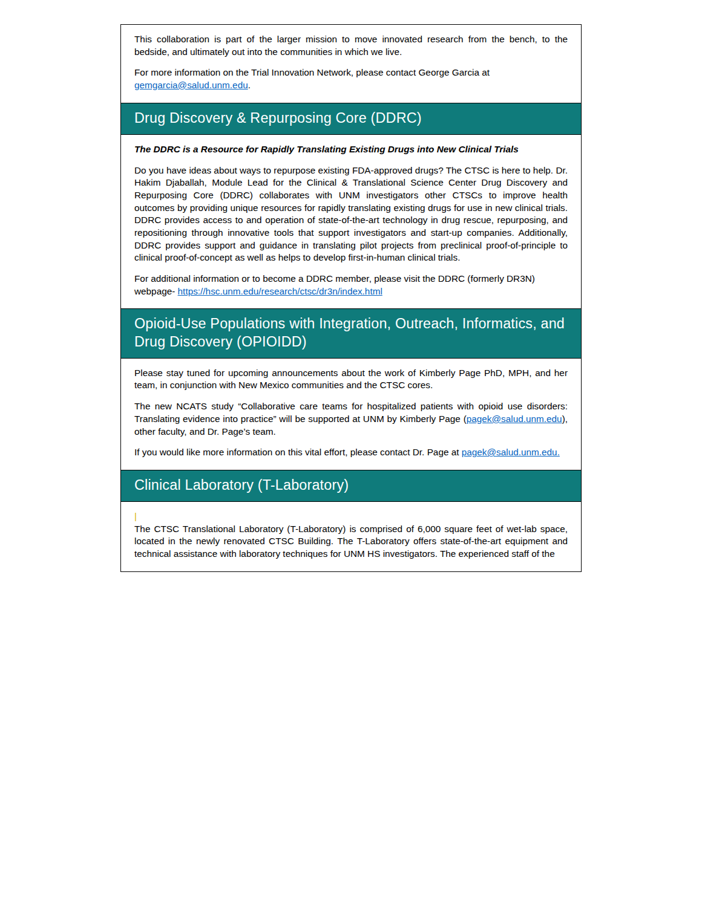This collaboration is part of the larger mission to move innovated research from the bench, to the bedside, and ultimately out into the communities in which we live.
For more information on the Trial Innovation Network, please contact George Garcia at gemgarcia@salud.unm.edu.
Drug Discovery & Repurposing Core (DDRC)
The DDRC is a Resource for Rapidly Translating Existing Drugs into New Clinical Trials
Do you have ideas about ways to repurpose existing FDA-approved drugs? The CTSC is here to help. Dr. Hakim Djaballah, Module Lead for the Clinical & Translational Science Center Drug Discovery and Repurposing Core (DDRC) collaborates with UNM investigators other CTSCs to improve health outcomes by providing unique resources for rapidly translating existing drugs for use in new clinical trials. DDRC provides access to and operation of state-of-the-art technology in drug rescue, repurposing, and repositioning through innovative tools that support investigators and start-up companies. Additionally, DDRC provides support and guidance in translating pilot projects from preclinical proof-of-principle to clinical proof-of-concept as well as helps to develop first-in-human clinical trials.
For additional information or to become a DDRC member, please visit the DDRC (formerly DR3N) webpage- https://hsc.unm.edu/research/ctsc/dr3n/index.html
Opioid-Use Populations with Integration, Outreach, Informatics, and Drug Discovery (OPIOIDD)
Please stay tuned for upcoming announcements about the work of Kimberly Page PhD, MPH, and her team, in conjunction with New Mexico communities and the CTSC cores.
The new NCATS study “Collaborative care teams for hospitalized patients with opioid use disorders: Translating evidence into practice” will be supported at UNM by Kimberly Page (pagek@salud.unm.edu), other faculty, and Dr. Page’s team.
If you would like more information on this vital effort, please contact Dr. Page at pagek@salud.unm.edu.
Clinical Laboratory (T-Laboratory)
|
The CTSC Translational Laboratory (T-Laboratory) is comprised of 6,000 square feet of wet-lab space, located in the newly renovated CTSC Building. The T-Laboratory offers state-of-the-art equipment and technical assistance with laboratory techniques for UNM HS investigators. The experienced staff of the